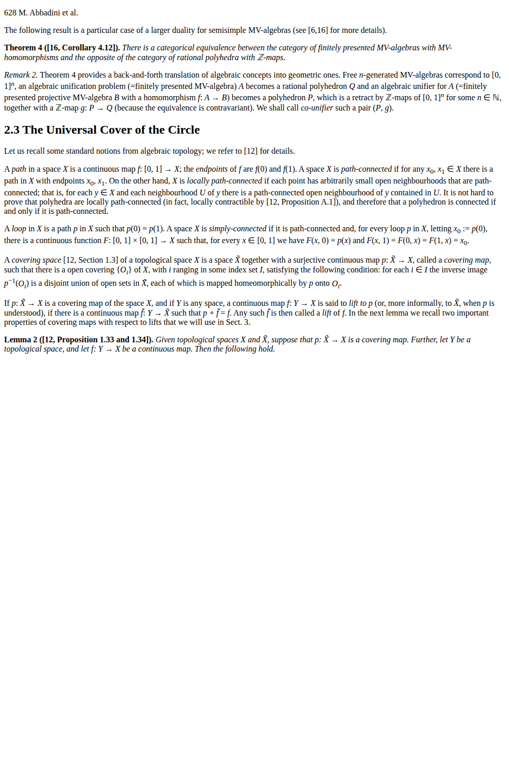628 M. Abbadini et al.
The following result is a particular case of a larger duality for semisimple MV-algebras (see [6,16] for more details).
Theorem 4 ([16, Corollary 4.12]). There is a categorical equivalence between the category of finitely presented MV-algebras with MV-homomorphisms and the opposite of the category of rational polyhedra with ℤ-maps.
Remark 2. Theorem 4 provides a back-and-forth translation of algebraic concepts into geometric ones. Free n-generated MV-algebras correspond to [0, 1]n, an algebraic unification problem (=finitely presented MV-algebra) A becomes a rational polyhedron Q and an algebraic unifier for A (=finitely presented projective MV-algebra B with a homomorphism f: A → B) becomes a polyhedron P, which is a retract by ℤ-maps of [0, 1]n for some n ∈ ℕ, together with a ℤ-map g: P → Q (because the equivalence is contravariant). We shall call co-unifier such a pair (P, g).
2.3 The Universal Cover of the Circle
Let us recall some standard notions from algebraic topology; we refer to [12] for details.
A path in a space X is a continuous map f: [0, 1] → X; the endpoints of f are f(0) and f(1). A space X is path-connected if for any x0, x1 ∈ X there is a path in X with endpoints x0, x1. On the other hand, X is locally path-connected if each point has arbitrarily small open neighbourhoods that are path-connected; that is, for each y ∈ X and each neighbourhood U of y there is a path-connected open neighbourhood of y contained in U. It is not hard to prove that polyhedra are locally path-connected (in fact, locally contractible by [12, Proposition A.1]), and therefore that a polyhedron is connected if and only if it is path-connected.
A loop in X is a path p in X such that p(0) = p(1). A space X is simply-connected if it is path-connected and, for every loop p in X, letting x0 := p(0), there is a continuous function F: [0, 1] × [0, 1] → X such that, for every x ∈ [0, 1] we have F(x, 0) = p(x) and F(x, 1) = F(0, x) = F(1, x) = x0.
A covering space [12, Section 1.3] of a topological space X is a space X̃ together with a surjective continuous map p: X̃ → X, called a covering map, such that there is a open covering {Oi} of X, with i ranging in some index set I, satisfying the following condition: for each i ∈ I the inverse image p−1(Oi) is a disjoint union of open sets in X̃, each of which is mapped homeomorphically by p onto Oi.
If p: X̃ → X is a covering map of the space X, and if Y is any space, a continuous map f: Y → X is said to lift to p (or, more informally, to X̃, when p is understood), if there is a continuous map f̃: Y → X̃ such that p ∘ f̃ = f. Any such f̃ is then called a lift of f. In the next lemma we recall two important properties of covering maps with respect to lifts that we will use in Sect. 3.
Lemma 2 ([12, Proposition 1.33 and 1.34]). Given topological spaces X and X̃, suppose that p: X̃ → X is a covering map. Further, let Y be a topological space, and let f: Y → X be a continuous map. Then the following hold.